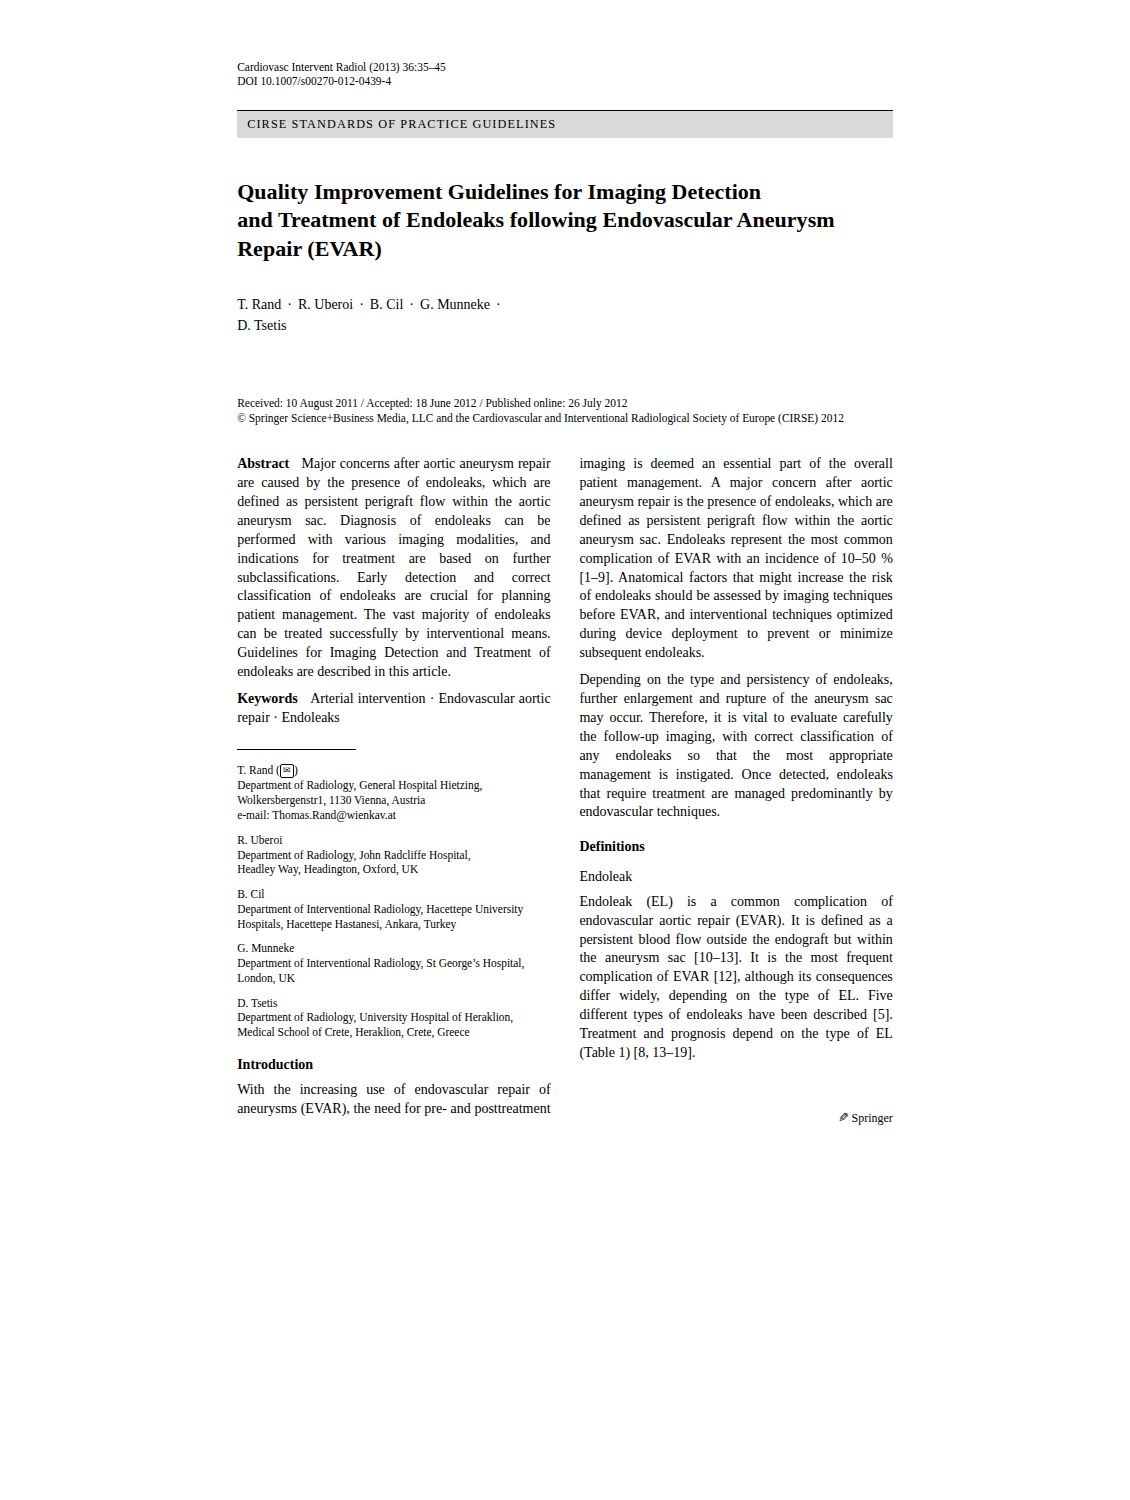Cardiovasc Intervent Radiol (2013) 36:35–45
DOI 10.1007/s00270-012-0439-4
CIRSE Standards of Practice Guidelines
Quality Improvement Guidelines for Imaging Detection
and Treatment of Endoleaks following Endovascular Aneurysm
Repair (EVAR)
T. Rand · R. Uberoi · B. Cil · G. Munneke ·
D. Tsetis
Received: 10 August 2011 / Accepted: 18 June 2012 / Published online: 26 July 2012
© Springer Science+Business Media, LLC and the Cardiovascular and Interventional Radiological Society of Europe (CIRSE) 2012
Abstract Major concerns after aortic aneurysm repair are caused by the presence of endoleaks, which are defined as persistent perigraft flow within the aortic aneurysm sac. Diagnosis of endoleaks can be performed with various imaging modalities, and indications for treatment are based on further subclassifications. Early detection and correct classification of endoleaks are crucial for planning patient management. The vast majority of endoleaks can be treated successfully by interventional means. Guidelines for Imaging Detection and Treatment of endoleaks are described in this article.
Keywords Arterial intervention · Endovascular aortic repair · Endoleaks
T. Rand (✉)
Department of Radiology, General Hospital Hietzing,
Wolkersbergenstr1, 1130 Vienna, Austria
e-mail: Thomas.Rand@wienkav.at
R. Uberoi
Department of Radiology, John Radcliffe Hospital,
Headley Way, Headington, Oxford, UK
B. Cil
Department of Interventional Radiology, Hacettepe University Hospitals, Hacettepe Hastanesi, Ankara, Turkey
G. Munneke
Department of Interventional Radiology, St George’s Hospital,
London, UK
D. Tsetis
Department of Radiology, University Hospital of Heraklion,
Medical School of Crete, Heraklion, Crete, Greece
Introduction
With the increasing use of endovascular repair of aneurysms (EVAR), the need for pre- and posttreatment imaging is deemed an essential part of the overall patient management. A major concern after aortic aneurysm repair is the presence of endoleaks, which are defined as persistent perigraft flow within the aortic aneurysm sac. Endoleaks represent the most common complication of EVAR with an incidence of 10–50 % [1–9]. Anatomical factors that might increase the risk of endoleaks should be assessed by imaging techniques before EVAR, and interventional techniques optimized during device deployment to prevent or minimize subsequent endoleaks.
Depending on the type and persistency of endoleaks, further enlargement and rupture of the aneurysm sac may occur. Therefore, it is vital to evaluate carefully the follow-up imaging, with correct classification of any endoleaks so that the most appropriate management is instigated. Once detected, endoleaks that require treatment are managed predominantly by endovascular techniques.
Definitions
Endoleak
Endoleak (EL) is a common complication of endovascular aortic repair (EVAR). It is defined as a persistent blood flow outside the endograft but within the aneurysm sac [10–13]. It is the most frequent complication of EVAR [12], although its consequences differ widely, depending on the type of EL. Five different types of endoleaks have been described [5]. Treatment and prognosis depend on the type of EL (Table 1) [8, 13–19].
✎Springer